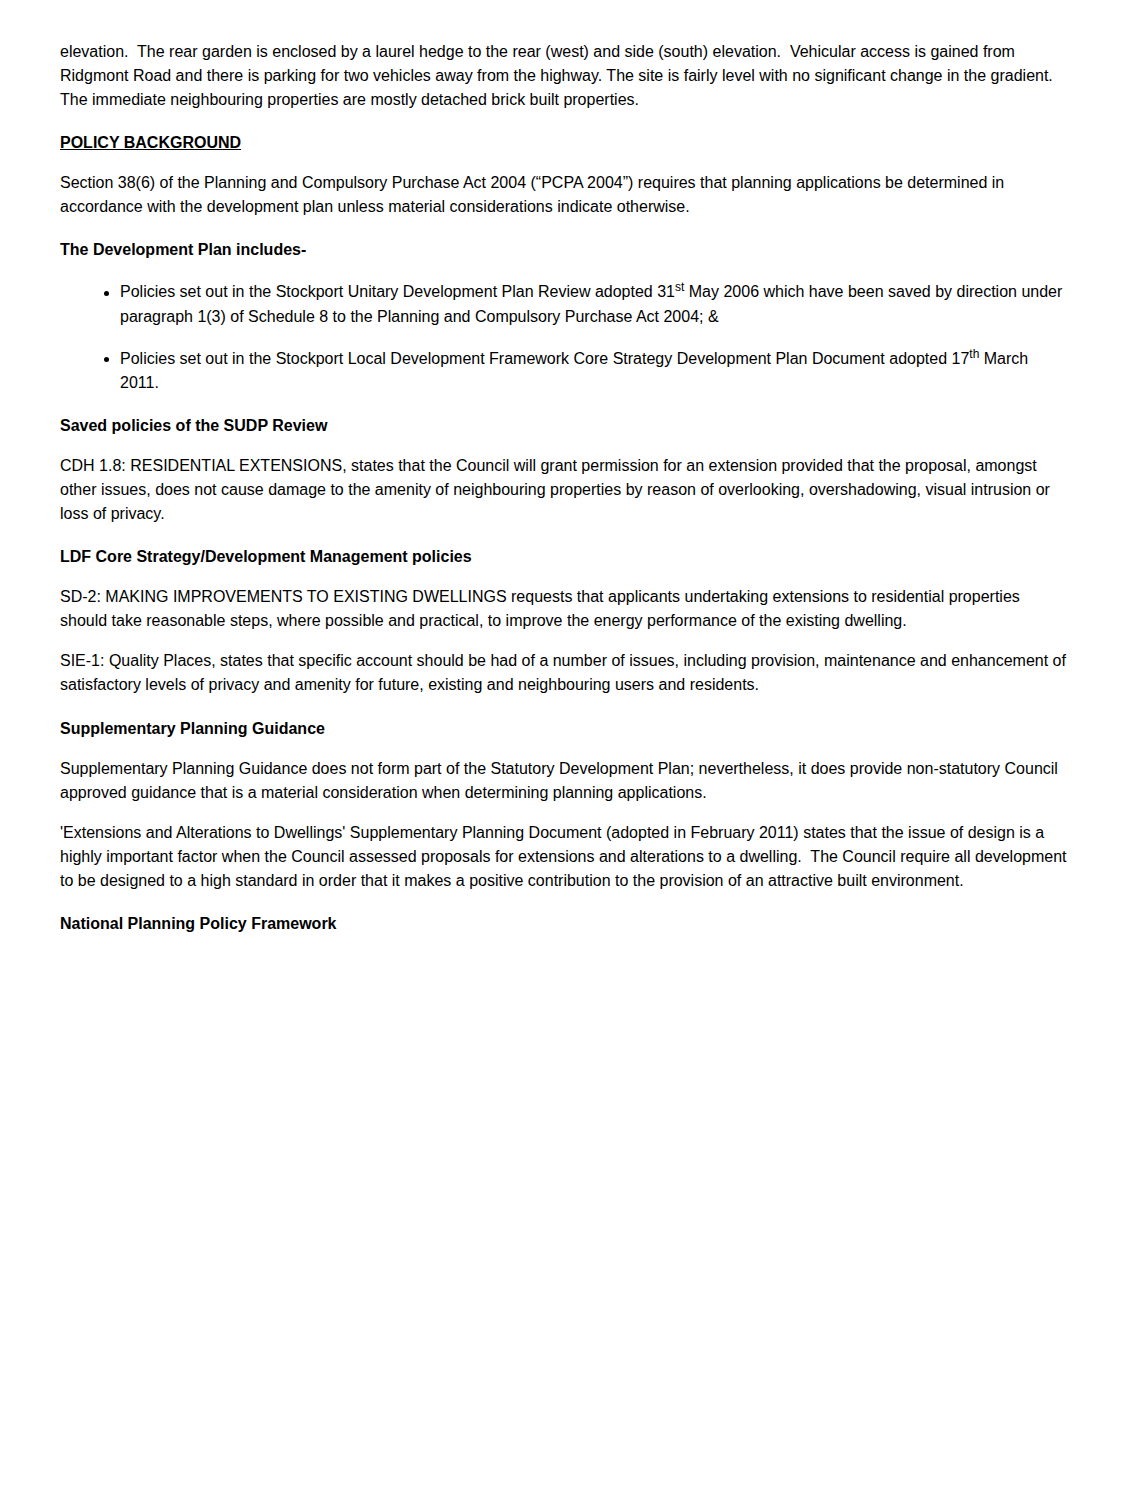elevation. The rear garden is enclosed by a laurel hedge to the rear (west) and side (south) elevation. Vehicular access is gained from Ridgmont Road and there is parking for two vehicles away from the highway. The site is fairly level with no significant change in the gradient. The immediate neighbouring properties are mostly detached brick built properties.
POLICY BACKGROUND
Section 38(6) of the Planning and Compulsory Purchase Act 2004 (“PCPA 2004”) requires that planning applications be determined in accordance with the development plan unless material considerations indicate otherwise.
The Development Plan includes-
Policies set out in the Stockport Unitary Development Plan Review adopted 31st May 2006 which have been saved by direction under paragraph 1(3) of Schedule 8 to the Planning and Compulsory Purchase Act 2004; &
Policies set out in the Stockport Local Development Framework Core Strategy Development Plan Document adopted 17th March 2011.
Saved policies of the SUDP Review
CDH 1.8: RESIDENTIAL EXTENSIONS, states that the Council will grant permission for an extension provided that the proposal, amongst other issues, does not cause damage to the amenity of neighbouring properties by reason of overlooking, overshadowing, visual intrusion or loss of privacy.
LDF Core Strategy/Development Management policies
SD-2: MAKING IMPROVEMENTS TO EXISTING DWELLINGS requests that applicants undertaking extensions to residential properties should take reasonable steps, where possible and practical, to improve the energy performance of the existing dwelling.
SIE-1: Quality Places, states that specific account should be had of a number of issues, including provision, maintenance and enhancement of satisfactory levels of privacy and amenity for future, existing and neighbouring users and residents.
Supplementary Planning Guidance
Supplementary Planning Guidance does not form part of the Statutory Development Plan; nevertheless, it does provide non-statutory Council approved guidance that is a material consideration when determining planning applications.
'Extensions and Alterations to Dwellings' Supplementary Planning Document (adopted in February 2011) states that the issue of design is a highly important factor when the Council assessed proposals for extensions and alterations to a dwelling. The Council require all development to be designed to a high standard in order that it makes a positive contribution to the provision of an attractive built environment.
National Planning Policy Framework